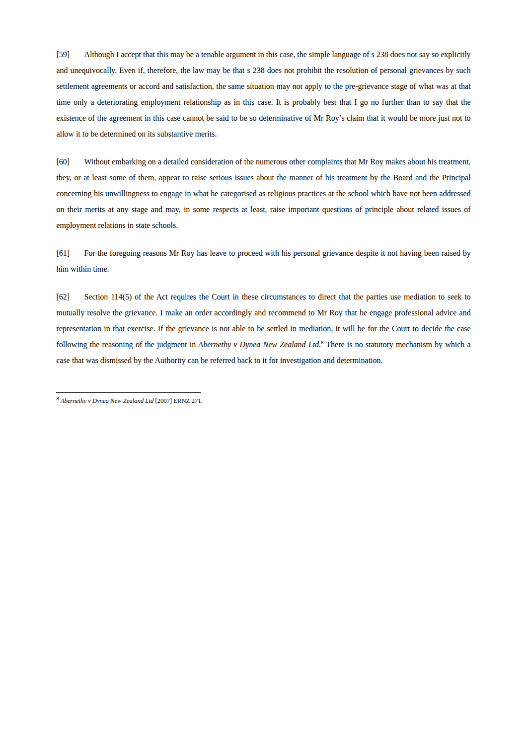[59] Although I accept that this may be a tenable argument in this case, the simple language of s 238 does not say so explicitly and unequivocally. Even if, therefore, the law may be that s 238 does not prohibit the resolution of personal grievances by such settlement agreements or accord and satisfaction, the same situation may not apply to the pre-grievance stage of what was at that time only a deteriorating employment relationship as in this case. It is probably best that I go no further than to say that the existence of the agreement in this case cannot be said to be so determinative of Mr Roy’s claim that it would be more just not to allow it to be determined on its substantive merits.
[60] Without embarking on a detailed consideration of the numerous other complaints that Mr Roy makes about his treatment, they, or at least some of them, appear to raise serious issues about the manner of his treatment by the Board and the Principal concerning his unwillingness to engage in what he categorised as religious practices at the school which have not been addressed on their merits at any stage and may, in some respects at least, raise important questions of principle about related issues of employment relations in state schools.
[61] For the foregoing reasons Mr Roy has leave to proceed with his personal grievance despite it not having been raised by him within time.
[62] Section 114(5) of the Act requires the Court in these circumstances to direct that the parties use mediation to seek to mutually resolve the grievance. I make an order accordingly and recommend to Mr Roy that he engage professional advice and representation in that exercise. If the grievance is not able to be settled in mediation, it will be for the Court to decide the case following the reasoning of the judgment in Abernethy v Dynea New Zealand Ltd.8 There is no statutory mechanism by which a case that was dismissed by the Authority can be referred back to it for investigation and determination.
8 Abernethy v Dynea New Zealand Ltd [2007] ERNZ 271.